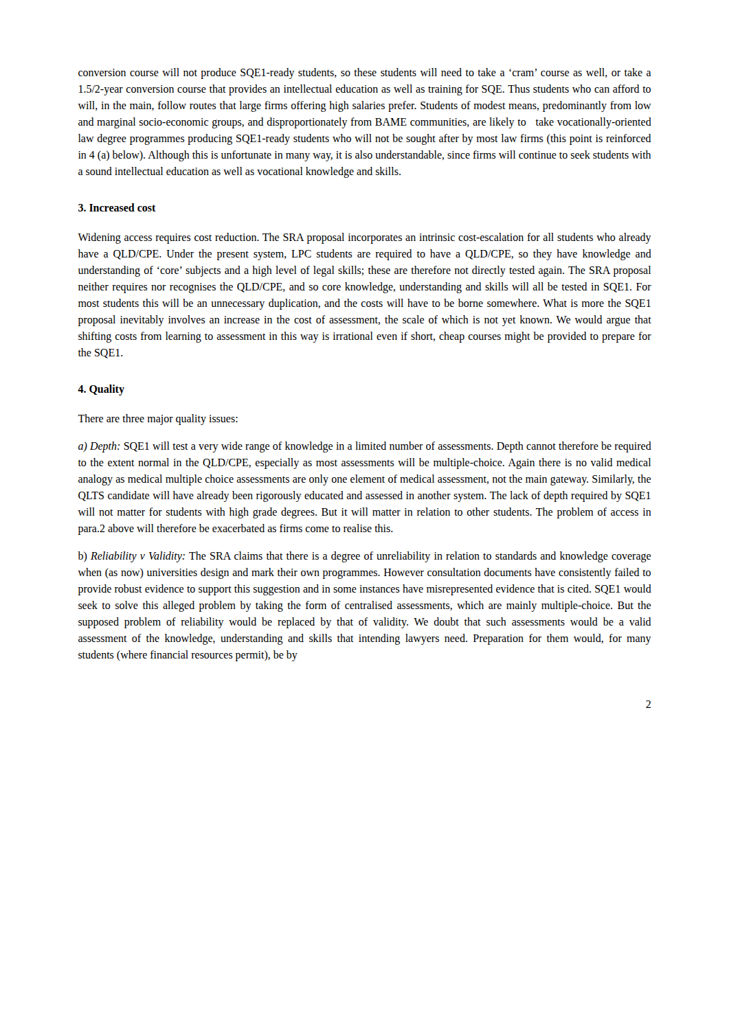conversion course will not produce SQE1-ready students, so these students will need to take a ‘cram’ course as well, or take a 1.5/2-year conversion course that provides an intellectual education as well as training for SQE. Thus students who can afford to will, in the main, follow routes that large firms offering high salaries prefer. Students of modest means, predominantly from low and marginal socio-economic groups, and disproportionately from BAME communities, are likely to take vocationally-oriented law degree programmes producing SQE1-ready students who will not be sought after by most law firms (this point is reinforced in 4 (a) below). Although this is unfortunate in many way, it is also understandable, since firms will continue to seek students with a sound intellectual education as well as vocational knowledge and skills.
3. Increased cost
Widening access requires cost reduction. The SRA proposal incorporates an intrinsic cost-escalation for all students who already have a QLD/CPE. Under the present system, LPC students are required to have a QLD/CPE, so they have knowledge and understanding of ‘core’ subjects and a high level of legal skills; these are therefore not directly tested again. The SRA proposal neither requires nor recognises the QLD/CPE, and so core knowledge, understanding and skills will all be tested in SQE1. For most students this will be an unnecessary duplication, and the costs will have to be borne somewhere. What is more the SQE1 proposal inevitably involves an increase in the cost of assessment, the scale of which is not yet known. We would argue that shifting costs from learning to assessment in this way is irrational even if short, cheap courses might be provided to prepare for the SQE1.
4. Quality
There are three major quality issues:
a) Depth: SQE1 will test a very wide range of knowledge in a limited number of assessments. Depth cannot therefore be required to the extent normal in the QLD/CPE, especially as most assessments will be multiple-choice. Again there is no valid medical analogy as medical multiple choice assessments are only one element of medical assessment, not the main gateway. Similarly, the QLTS candidate will have already been rigorously educated and assessed in another system. The lack of depth required by SQE1 will not matter for students with high grade degrees. But it will matter in relation to other students. The problem of access in para.2 above will therefore be exacerbated as firms come to realise this.
b) Reliability v Validity: The SRA claims that there is a degree of unreliability in relation to standards and knowledge coverage when (as now) universities design and mark their own programmes. However consultation documents have consistently failed to provide robust evidence to support this suggestion and in some instances have misrepresented evidence that is cited. SQE1 would seek to solve this alleged problem by taking the form of centralised assessments, which are mainly multiple-choice. But the supposed problem of reliability would be replaced by that of validity. We doubt that such assessments would be a valid assessment of the knowledge, understanding and skills that intending lawyers need. Preparation for them would, for many students (where financial resources permit), be by
2